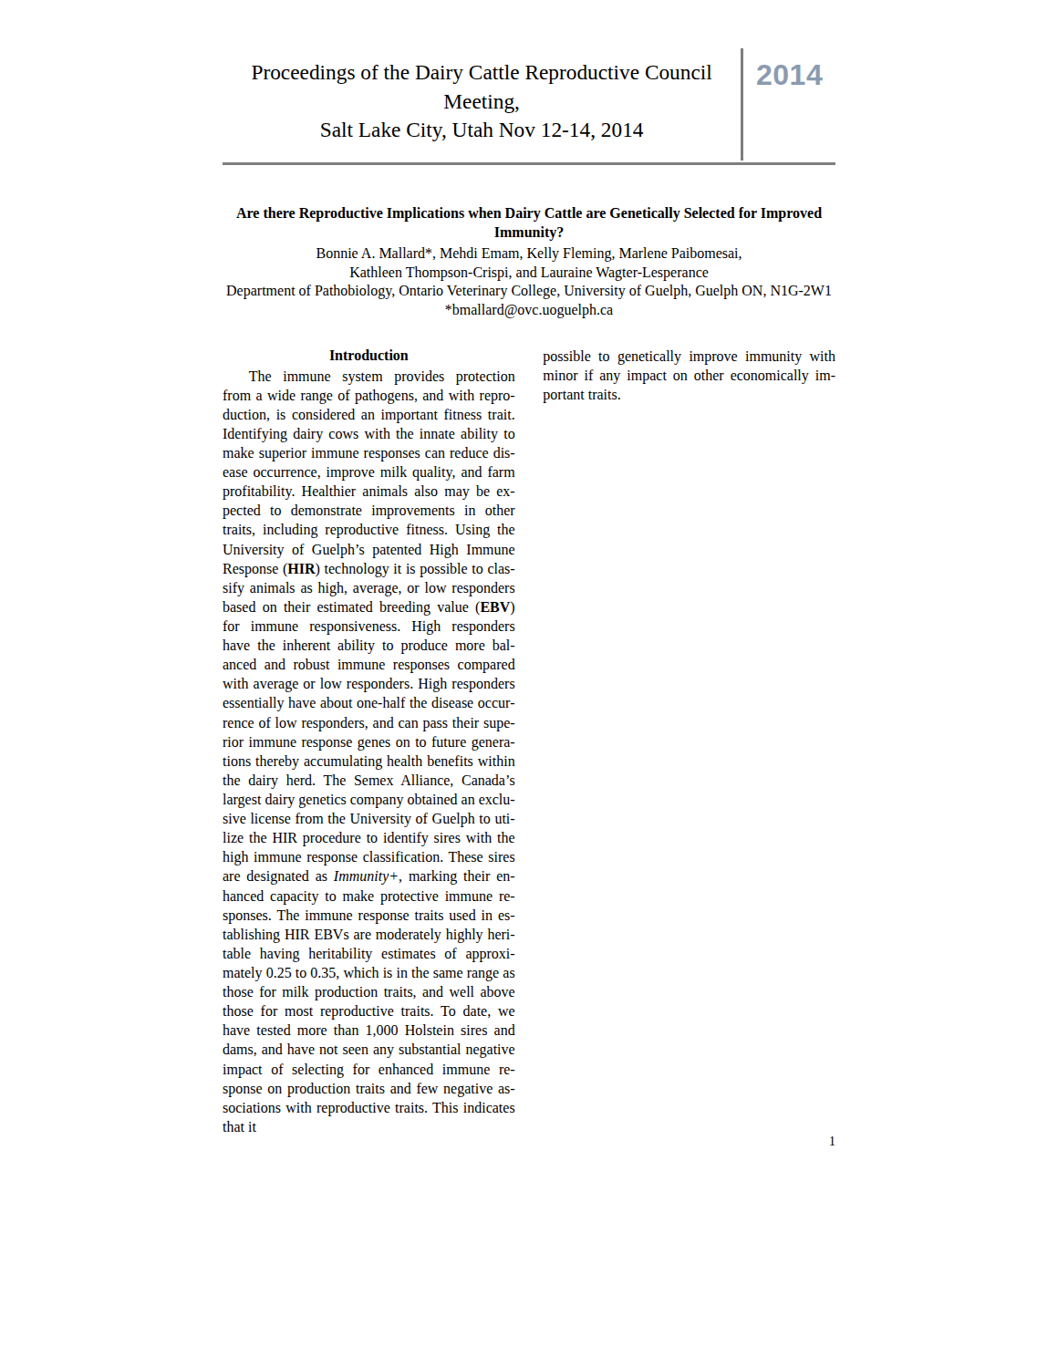Proceedings of the Dairy Cattle Reproductive Council Meeting,
Salt Lake City, Utah Nov 12-14, 2014
2014
Are there Reproductive Implications when Dairy Cattle are Genetically Selected for Improved Immunity?
Bonnie A. Mallard*, Mehdi Emam, Kelly Fleming, Marlene Paibomesai,
Kathleen Thompson-Crispi, and Lauraine Wagter-Lesperance
Department of Pathobiology, Ontario Veterinary College, University of Guelph, Guelph ON, N1G-2W1
*bmallard@ovc.uoguelph.ca
Introduction
The immune system provides protection from a wide range of pathogens, and with reproduction, is considered an important fitness trait. Identifying dairy cows with the innate ability to make superior immune responses can reduce disease occurrence, improve milk quality, and farm profitability. Healthier animals also may be expected to demonstrate improvements in other traits, including reproductive fitness. Using the University of Guelph’s patented High Immune Response (HIR) technology it is possible to classify animals as high, average, or low responders based on their estimated breeding value (EBV) for immune responsiveness. High responders have the inherent ability to produce more balanced and robust immune responses compared with average or low responders. High responders essentially have about one-half the disease occurrence of low responders, and can pass their superior immune response genes on to future generations thereby accumulating health benefits within the dairy herd. The Semex Alliance, Canada’s largest dairy genetics company obtained an exclusive license from the University of Guelph to utilize the HIR procedure to identify sires with the high immune response classification. These sires are designated as Immunity+, marking their enhanced capacity to make protective immune responses. The immune response traits used in establishing HIR EBVs are moderately highly heritable having heritability estimates of approximately 0.25 to 0.35, which is in the same range as those for milk production traits, and well above those for most reproductive traits. To date, we have tested more than 1,000 Holstein sires and dams, and have not seen any substantial negative impact of selecting for enhanced immune response on production traits and few negative associations with reproductive traits. This indicates that it
possible to genetically improve immunity with minor if any impact on other economically important traits.
1